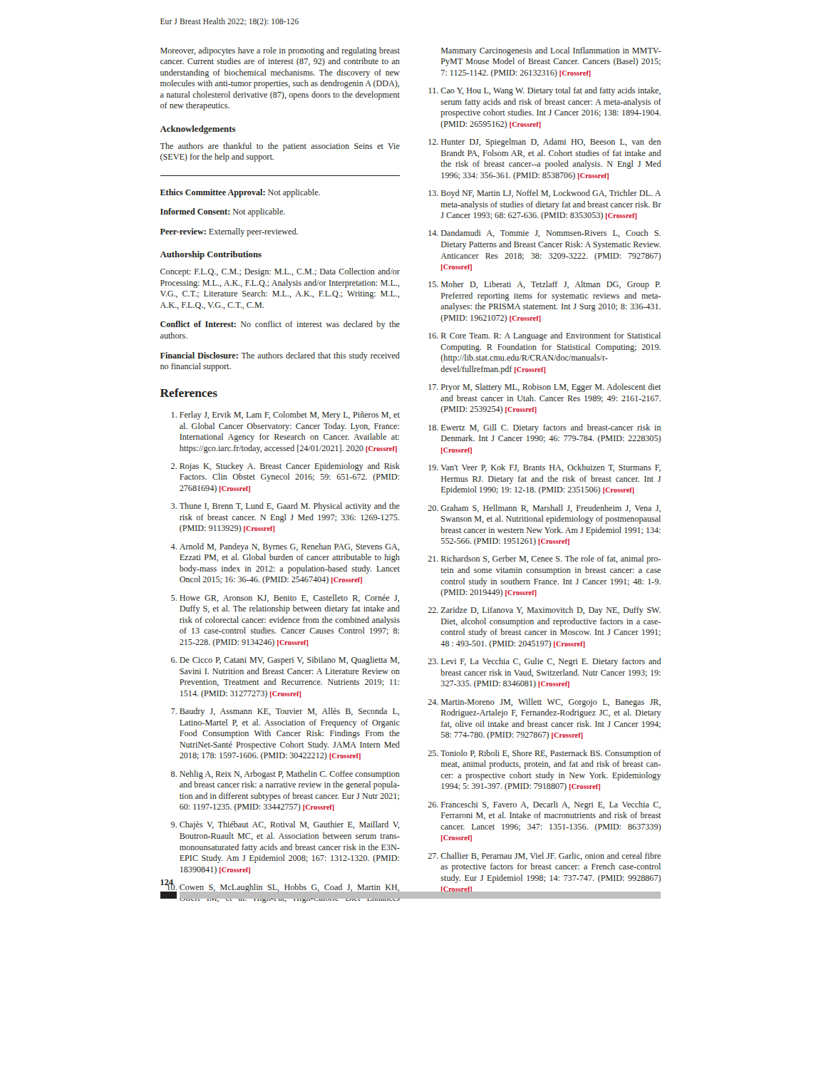Eur J Breast Health 2022; 18(2): 108-126
Moreover, adipocytes have a role in promoting and regulating breast cancer. Current studies are of interest (87, 92) and contribute to an understanding of biochemical mechanisms. The discovery of new molecules with anti-tumor properties, such as dendrogenin A (DDA), a natural cholesterol derivative (87), opens doors to the development of new therapeutics.
Acknowledgements
The authors are thankful to the patient association Seins et Vie (SEVE) for the help and support.
Ethics Committee Approval: Not applicable.
Informed Consent: Not applicable.
Peer-review: Externally peer-reviewed.
Authorship Contributions
Concept: F.L.Q., C.M.; Design: M.L., C.M.; Data Collection and/or Processing: M.L., A.K., F.L.Q.; Analysis and/or Interpretation: M.L., V.G., C.T.; Literature Search: M.L., A.K., F.L.Q.; Writing: M.L., A.K., F.L.Q., V.G., C.T., C.M.
Conflict of Interest: No conflict of interest was declared by the authors.
Financial Disclosure: The authors declared that this study received no financial support.
References
Ferlay J, Ervik M, Lam F, Colombet M, Mery L, Piñeros M, et al. Global Cancer Observatory: Cancer Today. Lyon, France: International Agency for Research on Cancer. Available at: https://gco.iarc.fr/today, accessed [24/01/2021]. 2020 Crossref
Rojas K, Stuckey A. Breast Cancer Epidemiology and Risk Factors. Clin Obstet Gynecol 2016; 59: 651-672. (PMID: 27681694) Crossref
Thune I, Brenn T, Lund E, Gaard M. Physical activity and the risk of breast cancer. N Engl J Med 1997; 336: 1269-1275. (PMID: 9113929) Crossref
Arnold M, Pandeya N, Byrnes G, Renehan PAG, Stevens GA, Ezzati PM, et al. Global burden of cancer attributable to high body-mass index in 2012: a population-based study. Lancet Oncol 2015; 16: 36-46. (PMID: 25467404) Crossref
Howe GR, Aronson KJ, Benito E, Castelleto R, Cornée J, Duffy S, et al. The relationship between dietary fat intake and risk of colorectal cancer: evidence from the combined analysis of 13 case-control studies. Cancer Causes Control 1997; 8: 215-228. (PMID: 9134246) Crossref
De Cicco P, Catani MV, Gasperi V, Sibilano M, Quaglietta M, Savini I. Nutrition and Breast Cancer: A Literature Review on Prevention, Treatment and Recurrence. Nutrients 2019; 11: 1514. (PMID: 31277273) Crossref
Baudry J, Assmann KE, Touvier M, Allès B, Seconda L, Latino-Martel P, et al. Association of Frequency of Organic Food Consumption With Cancer Risk: Findings From the NutriNet-Santé Prospective Cohort Study. JAMA Intern Med 2018; 178: 1597-1606. (PMID: 30422212) Crossref
Nehlig A, Reix N, Arbogast P, Mathelin C. Coffee consumption and breast cancer risk: a narrative review in the general population and in different subtypes of breast cancer. Eur J Nutr 2021; 60: 1197-1235. (PMID: 33442757) Crossref
Chajès V, Thiébaut AC, Rotival M, Gauthier E, Maillard V, Boutron-Ruault MC, et al. Association between serum trans-monounsaturated fatty acids and breast cancer risk in the E3N-EPIC Study. Am J Epidemiol 2008; 167: 1312-1320. (PMID: 18390841) Crossref
Cowen S, McLaughlin SL, Hobbs G, Coad J, Martin KH, Olfert IM, et al. High-Fat, High-Calorie Diet Enhances Mammary Carcinogenesis and Local Inflammation in MMTV-PyMT Mouse Model of Breast Cancer. Cancers (Basel) 2015; 7: 1125-1142. (PMID: 26132316) Crossref
Cao Y, Hou L, Wang W. Dietary total fat and fatty acids intake, serum fatty acids and risk of breast cancer: A meta-analysis of prospective cohort studies. Int J Cancer 2016; 138: 1894-1904. (PMID: 26595162) Crossref
Hunter DJ, Spiegelman D, Adami HO, Beeson L, van den Brandt PA, Folsom AR, et al. Cohort studies of fat intake and the risk of breast cancer--a pooled analysis. N Engl J Med 1996; 334: 356-361. (PMID: 8538706) Crossref
Boyd NF, Martin LJ, Noffel M, Lockwood GA, Trichler DL. A meta-analysis of studies of dietary fat and breast cancer risk. Br J Cancer 1993; 68: 627-636. (PMID: 8353053) Crossref
Dandamudi A, Tommie J, Nommsen-Rivers L, Couch S. Dietary Patterns and Breast Cancer Risk: A Systematic Review. Anticancer Res 2018; 38: 3209-3222. (PMID: 7927867) Crossref
Moher D, Liberati A, Tetzlaff J, Altman DG, Group P. Preferred reporting items for systematic reviews and meta-analyses: the PRISMA statement. Int J Surg 2010; 8: 336-431. (PMID: 19621072) Crossref
R Core Team. R: A Language and Environment for Statistical Computing. R Foundation for Statistical Computing; 2019. (http://lib.stat.cmu.edu/R/CRAN/doc/manuals/r-devel/fullrefman.pdf Crossref
Pryor M, Slattery ML, Robison LM, Egger M. Adolescent diet and breast cancer in Utah. Cancer Res 1989; 49: 2161-2167. (PMID: 2539254) Crossref
Ewertz M, Gill C. Dietary factors and breast-cancer risk in Denmark. Int J Cancer 1990; 46: 779-784. (PMID: 2228305) Crossref
Van't Veer P, Kok FJ, Brants HA, Ockhuizen T, Sturmans F, Hermus RJ. Dietary fat and the risk of breast cancer. Int J Epidemiol 1990; 19: 12-18. (PMID: 2351506) Crossref
Graham S, Hellmann R, Marshall J, Freudenheim J, Vena J, Swanson M, et al. Nutritional epidemiology of postmenopausal breast cancer in western New York. Am J Epidemiol 1991; 134: 552-566. (PMID: 1951261) Crossref
Richardson S, Gerber M, Cenee S. The role of fat, animal protein and some vitamin consumption in breast cancer: a case control study in southern France. Int J Cancer 1991; 48: 1-9. (PMID: 2019449) Crossref
Zaridze D, Lifanova Y, Maximovitch D, Day NE, Duffy SW. Diet, alcohol consumption and reproductive factors in a case-control study of breast cancer in Moscow. Int J Cancer 1991; 48 : 493-501. (PMID: 2045197) Crossref
Levi F, La Vecchia C, Gulie C, Negri E. Dietary factors and breast cancer risk in Vaud, Switzerland. Nutr Cancer 1993; 19: 327-335. (PMID: 8346081) Crossref
Martin-Moreno JM, Willett WC, Gorgojo L, Banegas JR, Rodriguez-Artalejo F, Fernandez-Rodriguez JC, et al. Dietary fat, olive oil intake and breast cancer risk. Int J Cancer 1994; 58: 774-780. (PMID: 7927867) Crossref
Toniolo P, Riboli E, Shore RE, Pasternack BS. Consumption of meat, animal products, protein, and fat and risk of breast cancer: a prospective cohort study in New York. Epidemiology 1994; 5: 391-397. (PMID: 7918807) Crossref
Franceschi S, Favero A, Decarli A, Negri E, La Vecchia C, Ferraroni M, et al. Intake of macronutrients and risk of breast cancer. Lancet 1996; 347: 1351-1356. (PMID: 8637339) Crossref
Challier B, Perarnau JM, Viel JF. Garlic, onion and cereal fibre as protective factors for breast cancer: a French case-control study. Eur J Epidemiol 1998; 14: 737-747. (PMID: 9928867) Crossref
124